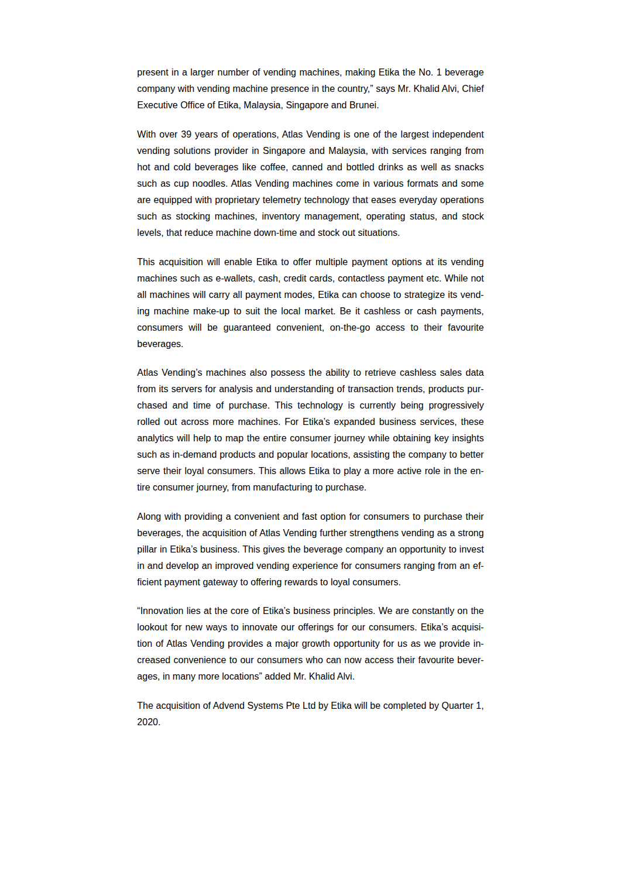present in a larger number of vending machines, making Etika the No. 1 beverage company with vending machine presence in the country,” says Mr. Khalid Alvi, Chief Executive Office of Etika, Malaysia, Singapore and Brunei.
With over 39 years of operations, Atlas Vending is one of the largest independent vending solutions provider in Singapore and Malaysia, with services ranging from hot and cold beverages like coffee, canned and bottled drinks as well as snacks such as cup noodles. Atlas Vending machines come in various formats and some are equipped with proprietary telemetry technology that eases everyday operations such as stocking machines, inventory management, operating status, and stock levels, that reduce machine down-time and stock out situations.
This acquisition will enable Etika to offer multiple payment options at its vending machines such as e-wallets, cash, credit cards, contactless payment etc. While not all machines will carry all payment modes, Etika can choose to strategize its vending machine make-up to suit the local market. Be it cashless or cash payments, consumers will be guaranteed convenient, on-the-go access to their favourite beverages.
Atlas Vending’s machines also possess the ability to retrieve cashless sales data from its servers for analysis and understanding of transaction trends, products purchased and time of purchase. This technology is currently being progressively rolled out across more machines. For Etika’s expanded business services, these analytics will help to map the entire consumer journey while obtaining key insights such as in-demand products and popular locations, assisting the company to better serve their loyal consumers. This allows Etika to play a more active role in the entire consumer journey, from manufacturing to purchase.
Along with providing a convenient and fast option for consumers to purchase their beverages, the acquisition of Atlas Vending further strengthens vending as a strong pillar in Etika’s business. This gives the beverage company an opportunity to invest in and develop an improved vending experience for consumers ranging from an efficient payment gateway to offering rewards to loyal consumers.
“Innovation lies at the core of Etika’s business principles. We are constantly on the lookout for new ways to innovate our offerings for our consumers. Etika’s acquisition of Atlas Vending provides a major growth opportunity for us as we provide increased convenience to our consumers who can now access their favourite beverages, in many more locations” added Mr. Khalid Alvi.
The acquisition of Advend Systems Pte Ltd by Etika will be completed by Quarter 1, 2020.